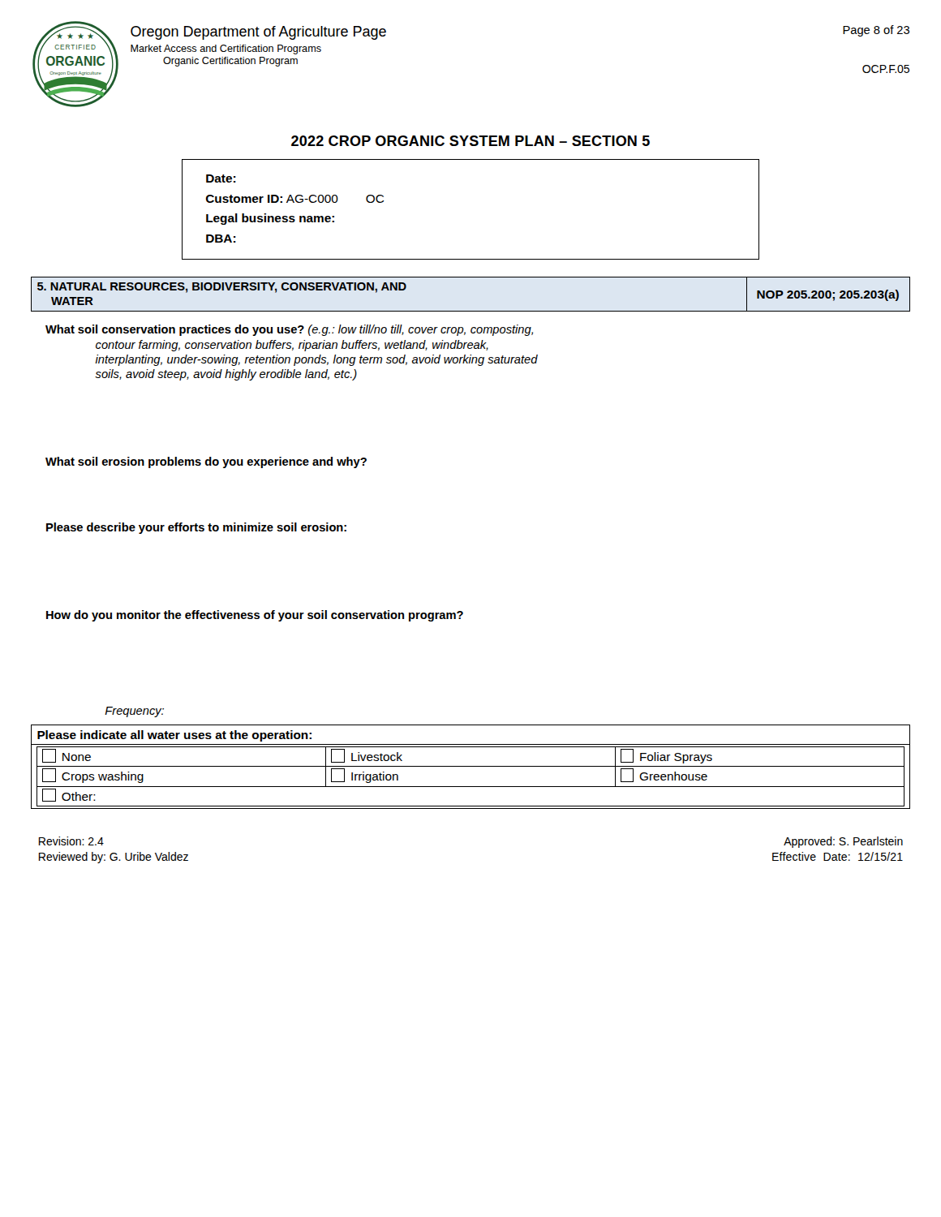★ ★ ★ ★ CERTIFIED ORGANIC Oregon Dept Agriculture
Oregon Department of Agriculture Page
Market Access and Certification Programs Organic Certification Program
Page 8 of 23
OCP.F.05
2022 CROP ORGANIC SYSTEM PLAN – SECTION 5
Date:
Customer ID: AG-C000 OC
Legal business name:
DBA:
5. NATURAL RESOURCES, BIODIVERSITY, CONSERVATION, AND WATER
NOP 205.200; 205.203(a)
What soil conservation practices do you use? (e.g.: low till/no till, cover crop, composting, contour farming, conservation buffers, riparian buffers, wetland, windbreak, interplanting, under-sowing, retention ponds, long term sod, avoid working saturated soils, avoid steep, avoid highly erodible land, etc.)
What soil erosion problems do you experience and why?
Please describe your efforts to minimize soil erosion:
How do you monitor the effectiveness of your soil conservation program?
Frequency:
| Please indicate all water uses at the operation: |
| --- |
| / None / Livestock / Foliar Sprays / / Crops washing / Irrigation / Greenhouse / / Other: / |
Revision: 2.4
Reviewed by: G. Uribe Valdez
Approved: S. Pearlstein
Effective Date: 12/15/21